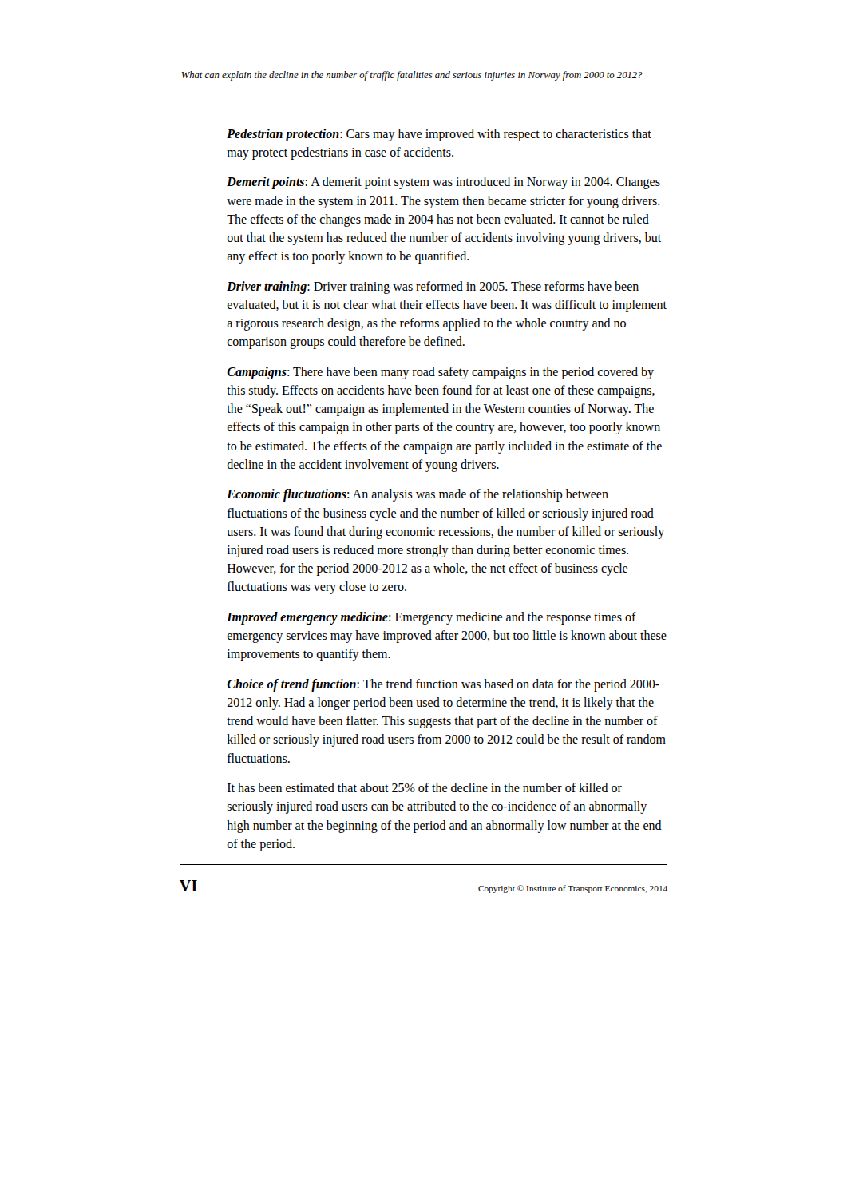What can explain the decline in the number of traffic fatalities and serious injuries in Norway from 2000 to 2012?
Pedestrian protection: Cars may have improved with respect to characteristics that may protect pedestrians in case of accidents.
Demerit points: A demerit point system was introduced in Norway in 2004. Changes were made in the system in 2011. The system then became stricter for young drivers. The effects of the changes made in 2004 has not been evaluated. It cannot be ruled out that the system has reduced the number of accidents involving young drivers, but any effect is too poorly known to be quantified.
Driver training: Driver training was reformed in 2005. These reforms have been evaluated, but it is not clear what their effects have been. It was difficult to implement a rigorous research design, as the reforms applied to the whole country and no comparison groups could therefore be defined.
Campaigns: There have been many road safety campaigns in the period covered by this study. Effects on accidents have been found for at least one of these campaigns, the “Speak out!” campaign as implemented in the Western counties of Norway. The effects of this campaign in other parts of the country are, however, too poorly known to be estimated. The effects of the campaign are partly included in the estimate of the decline in the accident involvement of young drivers.
Economic fluctuations: An analysis was made of the relationship between fluctuations of the business cycle and the number of killed or seriously injured road users. It was found that during economic recessions, the number of killed or seriously injured road users is reduced more strongly than during better economic times. However, for the period 2000-2012 as a whole, the net effect of business cycle fluctuations was very close to zero.
Improved emergency medicine: Emergency medicine and the response times of emergency services may have improved after 2000, but too little is known about these improvements to quantify them.
Choice of trend function: The trend function was based on data for the period 2000-2012 only. Had a longer period been used to determine the trend, it is likely that the trend would have been flatter. This suggests that part of the decline in the number of killed or seriously injured road users from 2000 to 2012 could be the result of random fluctuations.
It has been estimated that about 25% of the decline in the number of killed or seriously injured road users can be attributed to the co-incidence of an abnormally high number at the beginning of the period and an abnormally low number at the end of the period.
VI
Copyright © Institute of Transport Economics, 2014